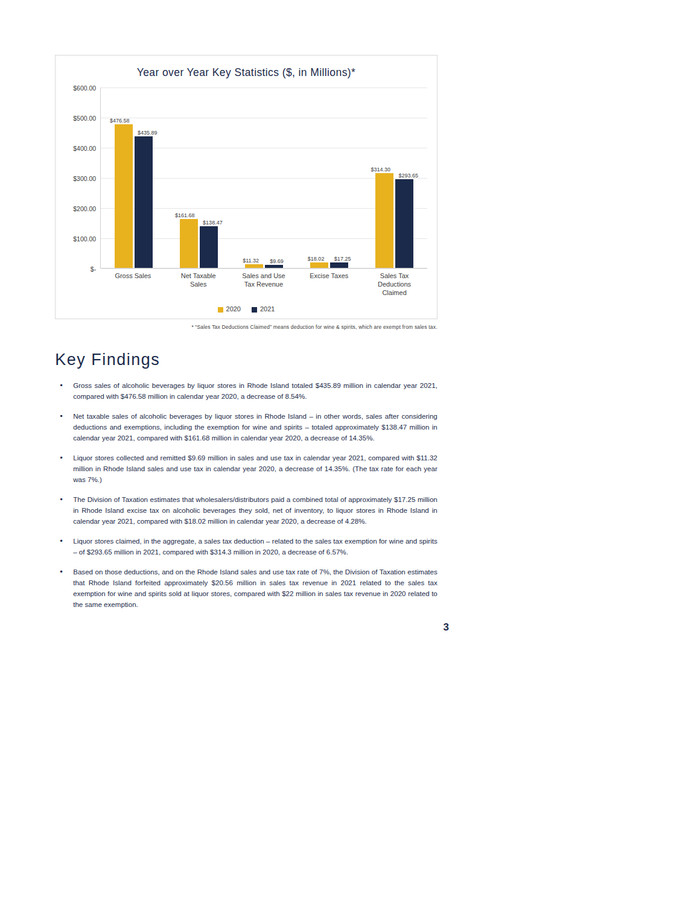Year over Year Key Statistics ($, in Millions)*
$600.00
$500.00
$400.00
$300.00
$200.00
$100.00
$-
$476.58
$435.89
$161.68
$138.47
$11.32
$9.69
$18.02
$17.25
$314.30
$293.65
Gross Sales
Net Taxable Sales
Sales and Use
Tax Revenue
Excise Taxes
Sales Tax
Deductions
Claimed
2020
2021
* “Sales Tax Deductions Claimed” means deduction for wine & spirits, which are exempt from sales tax.
Key Findings
Gross sales of alcoholic beverages by liquor stores in Rhode Island totaled $435.89 million in calendar year 2021, compared with $476.58 million in calendar year 2020, a decrease of 8.54%.
Net taxable sales of alcoholic beverages by liquor stores in Rhode Island – in other words, sales after considering deductions and exemptions, including the exemption for wine and spirits – totaled approximately $138.47 million in calendar year 2021, compared with $161.68 million in calendar year 2020, a decrease of 14.35%.
Liquor stores collected and remitted $9.69 million in sales and use tax in calendar year 2021, compared with $11.32 million in Rhode Island sales and use tax in calendar year 2020, a decrease of 14.35%. (The tax rate for each year was 7%.)
The Division of Taxation estimates that wholesalers/distributors paid a combined total of approximately $17.25 million in Rhode Island excise tax on alcoholic beverages they sold, net of inventory, to liquor stores in Rhode Island in calendar year 2021, compared with $18.02 million in calendar year 2020, a decrease of 4.28%.
Liquor stores claimed, in the aggregate, a sales tax deduction – related to the sales tax exemption for wine and spirits – of $293.65 million in 2021, compared with $314.3 million in 2020, a decrease of 6.57%.
Based on those deductions, and on the Rhode Island sales and use tax rate of 7%, the Division of Taxation estimates that Rhode Island forfeited approximately $20.56 million in sales tax revenue in 2021 related to the sales tax exemption for wine and spirits sold at liquor stores, compared with $22 million in sales tax revenue in 2020 related to the same exemption.
3